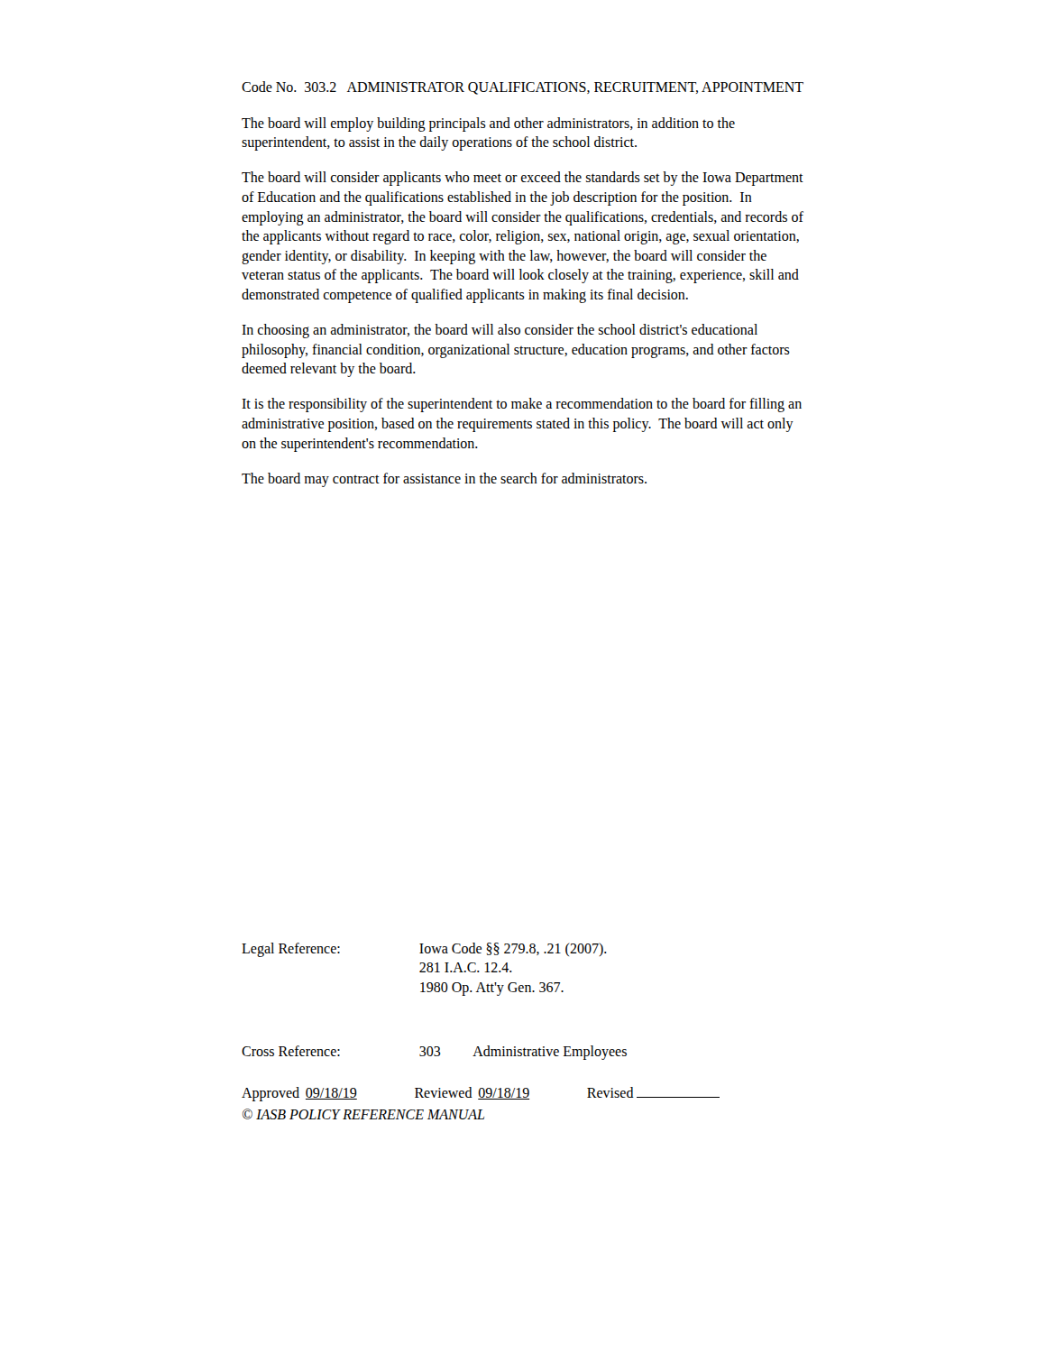Code No. 303.2 ADMINISTRATOR QUALIFICATIONS, RECRUITMENT, APPOINTMENT
The board will employ building principals and other administrators, in addition to the superintendent, to assist in the daily operations of the school district.
The board will consider applicants who meet or exceed the standards set by the Iowa Department of Education and the qualifications established in the job description for the position. In employing an administrator, the board will consider the qualifications, credentials, and records of the applicants without regard to race, color, religion, sex, national origin, age, sexual orientation, gender identity, or disability. In keeping with the law, however, the board will consider the veteran status of the applicants. The board will look closely at the training, experience, skill and demonstrated competence of qualified applicants in making its final decision.
In choosing an administrator, the board will also consider the school district's educational philosophy, financial condition, organizational structure, education programs, and other factors deemed relevant by the board.
It is the responsibility of the superintendent to make a recommendation to the board for filling an administrative position, based on the requirements stated in this policy. The board will act only on the superintendent's recommendation.
The board may contract for assistance in the search for administrators.
| Legal Reference: | Iowa Code §§ 279.8, .21 (2007). |
| | 281 I.A.C. 12.4. |
| | 1980 Op. Att'y Gen. 367. |
| Cross Reference: | / 303 / Administrative Employees / |
Approved 09/18/19 Reviewed 09/18/19 Revised
© IASB POLICY REFERENCE MANUAL